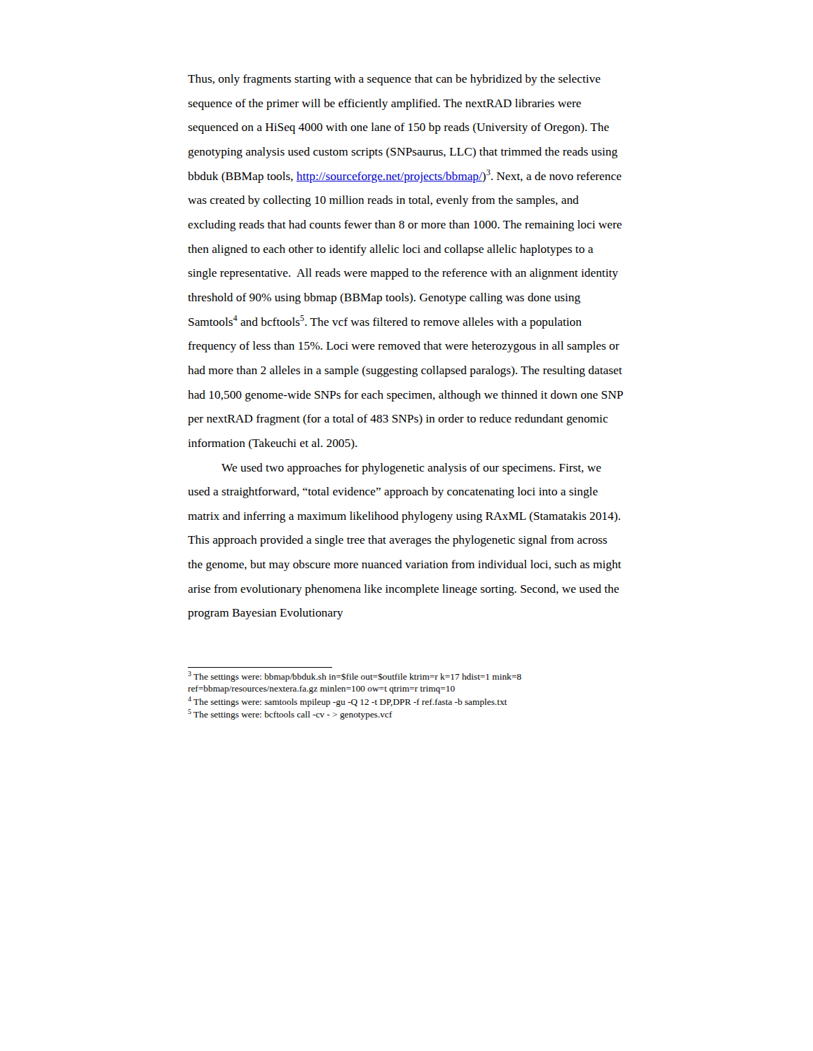Thus, only fragments starting with a sequence that can be hybridized by the selective sequence of the primer will be efficiently amplified. The nextRAD libraries were sequenced on a HiSeq 4000 with one lane of 150 bp reads (University of Oregon). The genotyping analysis used custom scripts (SNPsaurus, LLC) that trimmed the reads using bbduk (BBMap tools, http://sourceforge.net/projects/bbmap/)3. Next, a de novo reference was created by collecting 10 million reads in total, evenly from the samples, and excluding reads that had counts fewer than 8 or more than 1000. The remaining loci were then aligned to each other to identify allelic loci and collapse allelic haplotypes to a single representative. All reads were mapped to the reference with an alignment identity threshold of 90% using bbmap (BBMap tools). Genotype calling was done using Samtools4 and bcftools5. The vcf was filtered to remove alleles with a population frequency of less than 15%. Loci were removed that were heterozygous in all samples or had more than 2 alleles in a sample (suggesting collapsed paralogs). The resulting dataset had 10,500 genome-wide SNPs for each specimen, although we thinned it down one SNP per nextRAD fragment (for a total of 483 SNPs) in order to reduce redundant genomic information (Takeuchi et al. 2005).
We used two approaches for phylogenetic analysis of our specimens. First, we used a straightforward, “total evidence” approach by concatenating loci into a single matrix and inferring a maximum likelihood phylogeny using RAxML (Stamatakis 2014). This approach provided a single tree that averages the phylogenetic signal from across the genome, but may obscure more nuanced variation from individual loci, such as might arise from evolutionary phenomena like incomplete lineage sorting. Second, we used the program Bayesian Evolutionary
3 The settings were: bbmap/bbduk.sh in=$file out=$outfile ktrim=r k=17 hdist=1 mink=8 ref=bbmap/resources/nextera.fa.gz minlen=100 ow=t qtrim=r trimq=10
4 The settings were: samtools mpileup -gu -Q 12 -t DP,DPR -f ref.fasta -b samples.txt
5 The settings were: bcftools call -cv - > genotypes.vcf